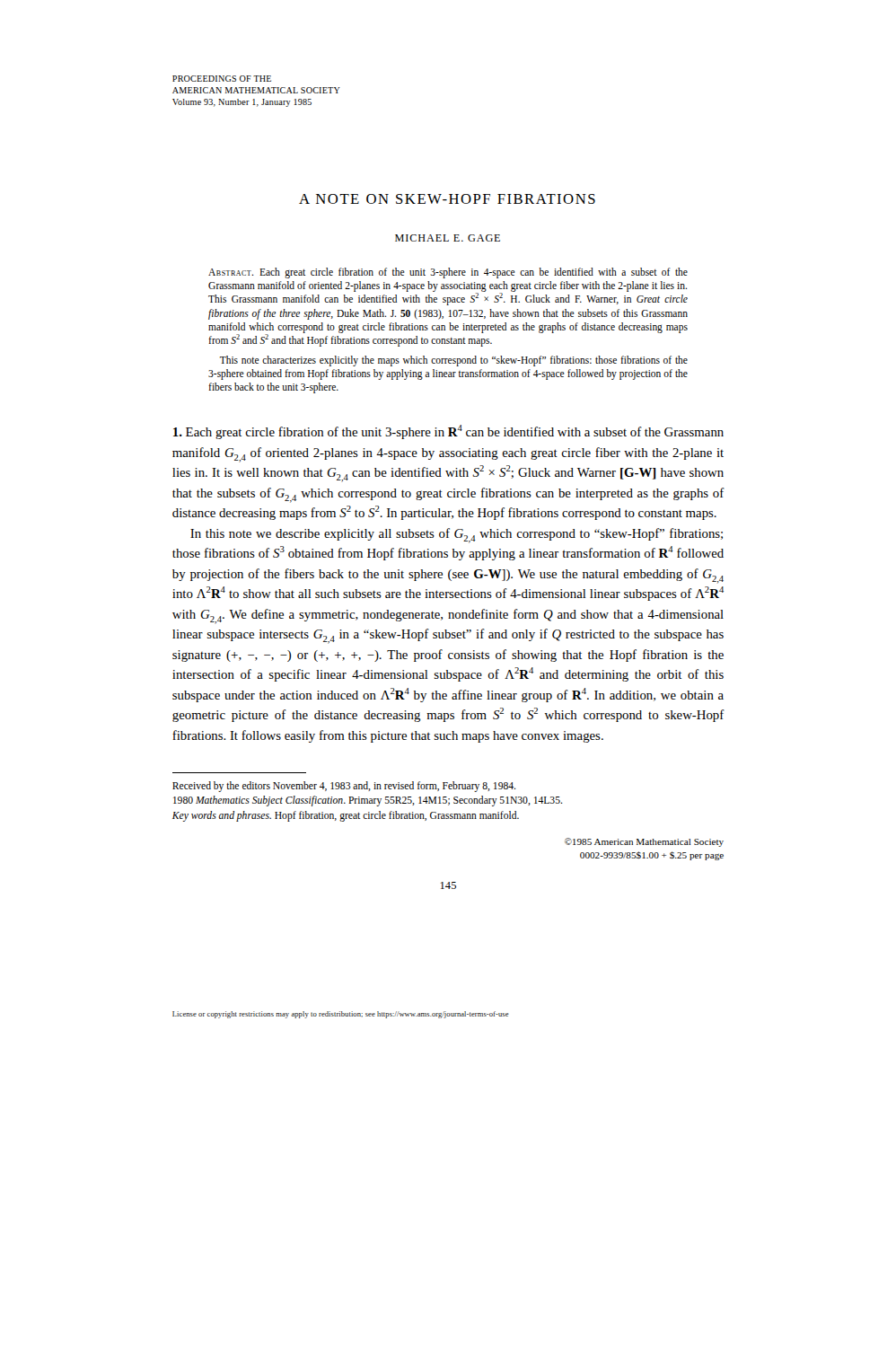Proceedings of the
American Mathematical Society
Volume 93, Number 1, January 1985
A NOTE ON SKEW-HOPF FIBRATIONS
MICHAEL E. GAGE
Abstract. Each great circle fibration of the unit 3-sphere in 4-space can be identified with a subset of the Grassmann manifold of oriented 2-planes in 4-space by associating each great circle fiber with the 2-plane it lies in. This Grassmann manifold can be identified with the space S2 × S2. H. Gluck and F. Warner, in Great circle fibrations of the three sphere, Duke Math. J. 50 (1983), 107–132, have shown that the subsets of this Grassmann manifold which correspond to great circle fibrations can be interpreted as the graphs of distance decreasing maps from S2 and S2 and that Hopf fibrations correspond to constant maps.
This note characterizes explicitly the maps which correspond to “skew-Hopf” fibrations: those fibrations of the 3-sphere obtained from Hopf fibrations by applying a linear transformation of 4-space followed by projection of the fibers back to the unit 3-sphere.
1. Each great circle fibration of the unit 3-sphere in R4 can be identified with a subset of the Grassmann manifold G2,4 of oriented 2-planes in 4-space by associating each great circle fiber with the 2-plane it lies in. It is well known that G2,4 can be identified with S2 × S2; Gluck and Warner [G-W] have shown that the subsets of G2,4 which correspond to great circle fibrations can be interpreted as the graphs of distance decreasing maps from S2 to S2. In particular, the Hopf fibrations correspond to constant maps.
In this note we describe explicitly all subsets of G2,4 which correspond to “skew-Hopf” fibrations; those fibrations of S3 obtained from Hopf fibrations by applying a linear transformation of R4 followed by projection of the fibers back to the unit sphere (see G-W]). We use the natural embedding of G2,4 into Λ2R4 to show that all such subsets are the intersections of 4-dimensional linear subspaces of Λ2R4 with G2,4. We define a symmetric, nondegenerate, nondefinite form Q and show that a 4-dimensional linear subspace intersects G2,4 in a “skew-Hopf subset” if and only if Q restricted to the subspace has signature (+, −, −, −) or (+, +, +, −). The proof consists of showing that the Hopf fibration is the intersection of a specific linear 4-dimensional subspace of Λ2R4 and determining the orbit of this subspace under the action induced on Λ2R4 by the affine linear group of R4. In addition, we obtain a geometric picture of the distance decreasing maps from S2 to S2 which correspond to skew-Hopf fibrations. It follows easily from this picture that such maps have convex images.
Received by the editors November 4, 1983 and, in revised form, February 8, 1984.
1980 Mathematics Subject Classification. Primary 55R25, 14M15; Secondary 51N30, 14L35.
Key words and phrases. Hopf fibration, great circle fibration, Grassmann manifold.
©1985 American Mathematical Society
0002-9939/85$1.00 + $.25 per page
145
License or copyright restrictions may apply to redistribution; see https://www.ams.org/journal-terms-of-use